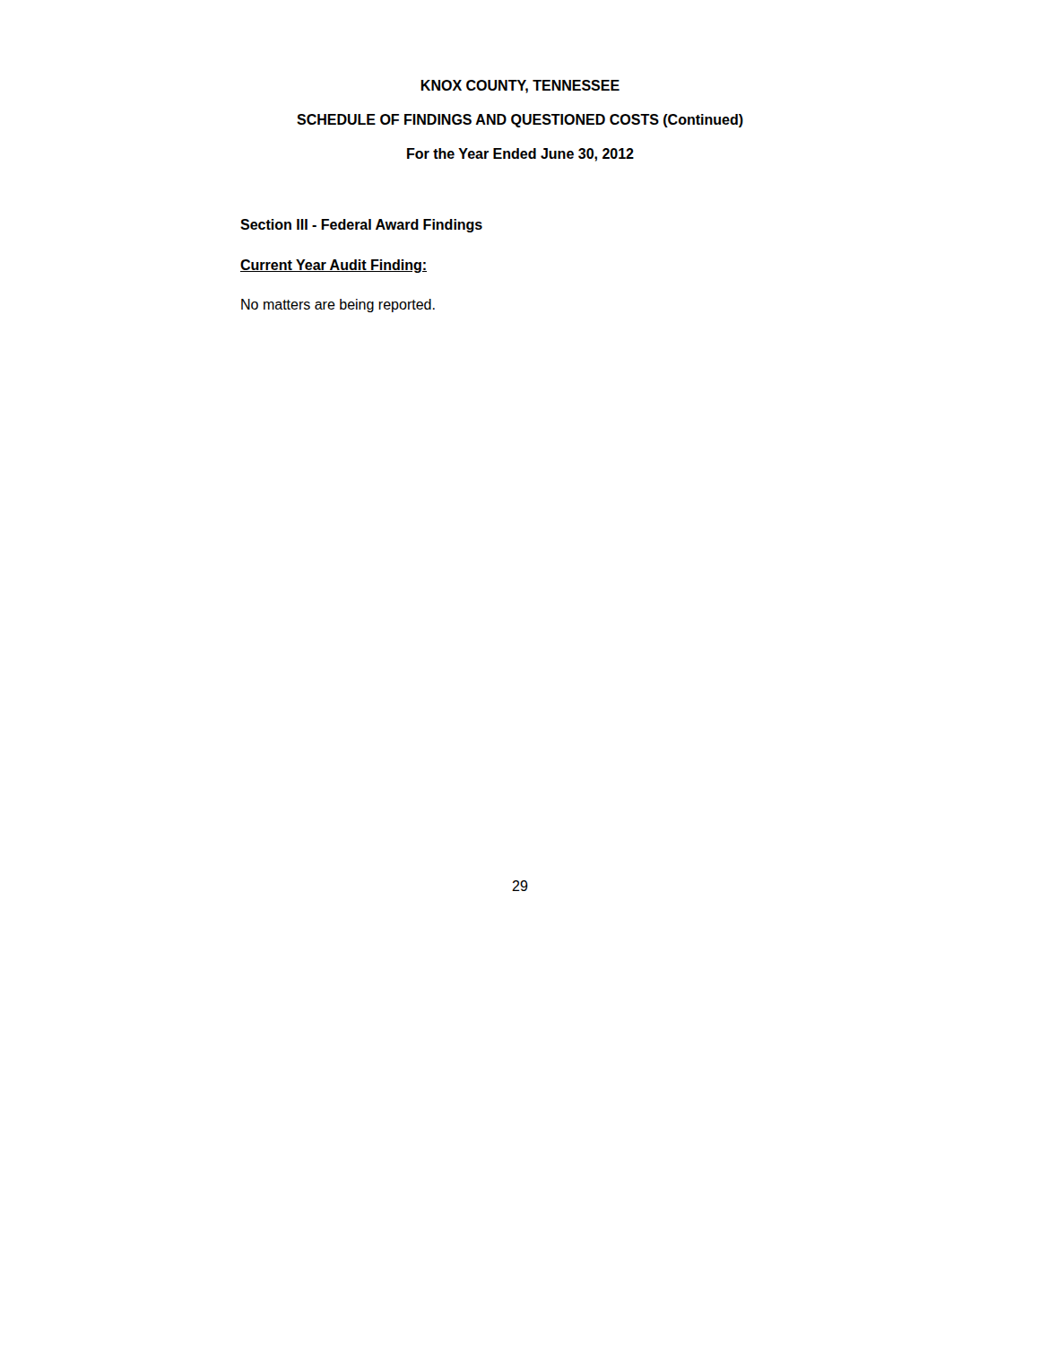KNOX COUNTY, TENNESSEE
SCHEDULE OF FINDINGS AND QUESTIONED COSTS (Continued)
For the Year Ended June 30, 2012
Section III - Federal Award Findings
Current Year Audit Finding:
No matters are being reported.
29